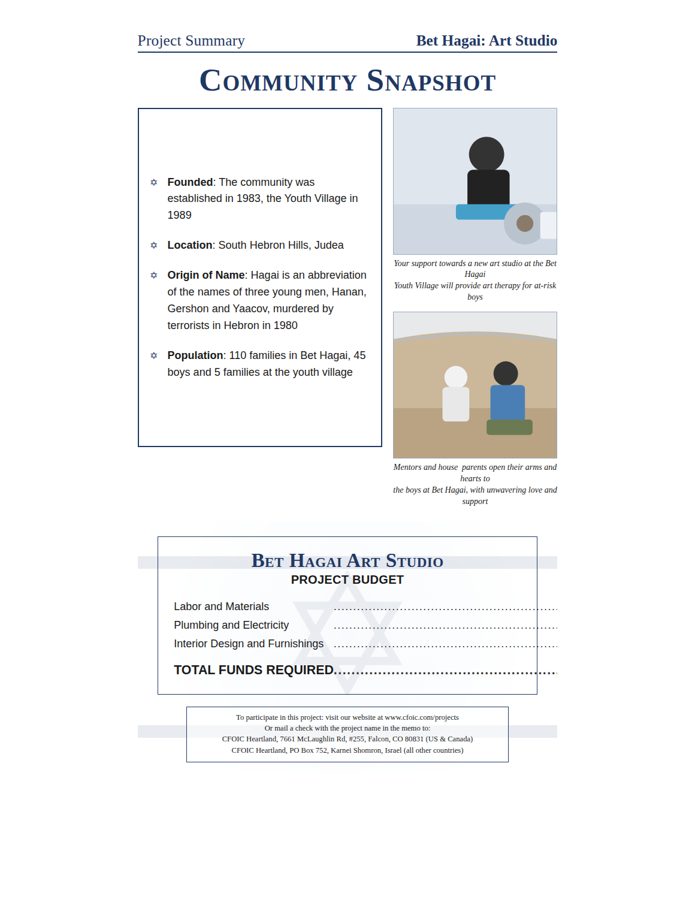Project Summary
Bet Hagai: Art Studio
Community Snapshot
Founded: The community was established in 1983, the Youth Village in 1989
Location: South Hebron Hills, Judea
Origin of Name: Hagai is an abbreviation of the names of three young men, Hanan, Gershon and Yaacov, murdered by terrorists in Hebron in 1980
Population: 110 families in Bet Hagai, 45 boys and 5 families at the youth village
Your support towards a new art studio at the Bet Hagai
Youth Village will provide art therapy for at-risk boys
Mentors and house parents open their arms and hearts to
the boys at Bet Hagai, with unwavering love and support
Bet Hagai Art Studio
PROJECT BUDGET
| Labor and Materials | ................................................................................. | $103,380 |
| Plumbing and Electricity | ............................................................................. | 23,680 |
| Interior Design and Furnishings | ..................................................................... | 4,000 |
| TOTAL FUNDS REQUIRED | ..................................................... | $131,060 |
To participate in this project: visit our website at www.cfoic.com/projects
Or mail a check with the project name in the memo to:
CFOIC Heartland, 7661 McLaughlin Rd, #255, Falcon, CO 80831 (US & Canada)
CFOIC Heartland, PO Box 752, Karnei Shomron, Israel (all other countries)